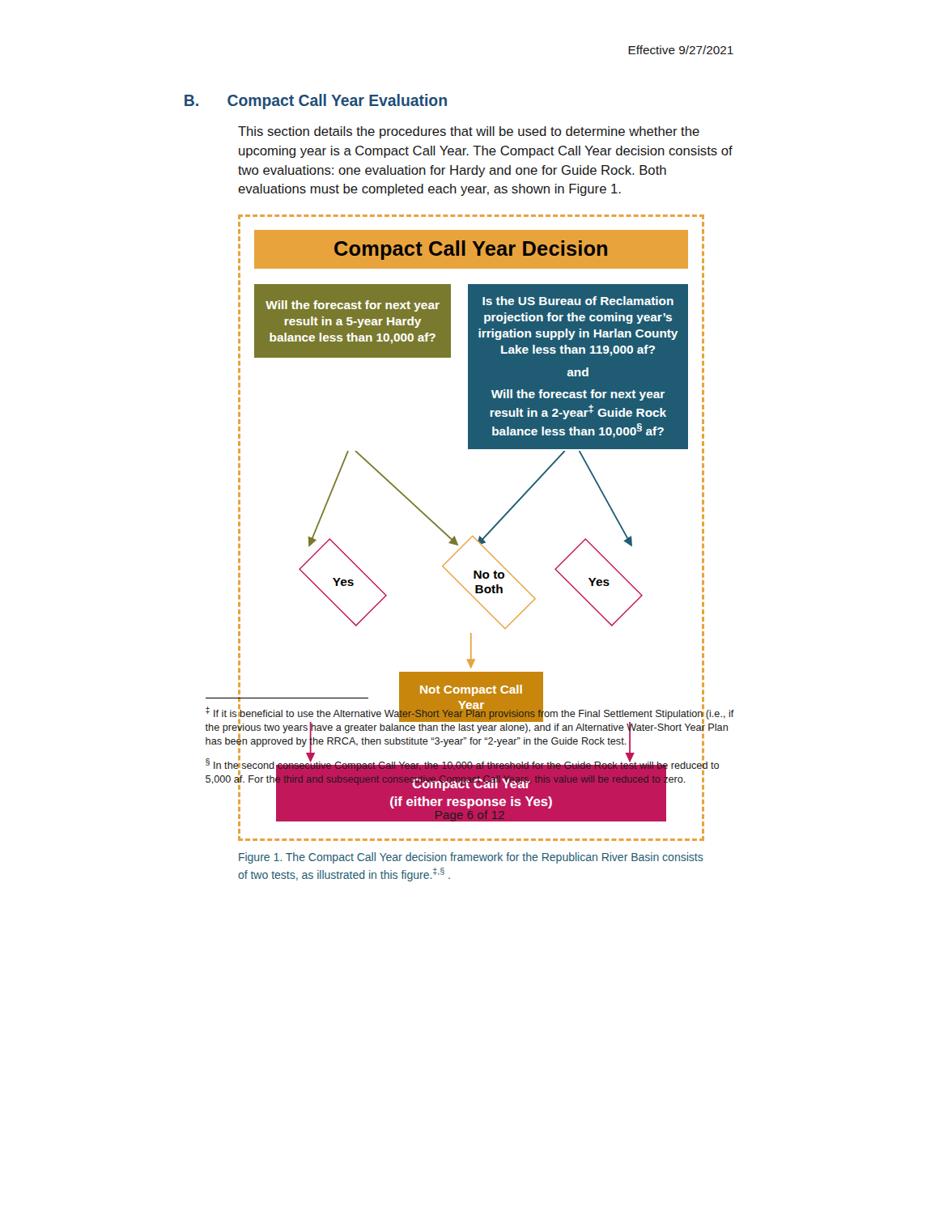Effective 9/27/2021
B. Compact Call Year Evaluation
This section details the procedures that will be used to determine whether the upcoming year is a Compact Call Year. The Compact Call Year decision consists of two evaluations: one evaluation for Hardy and one for Guide Rock. Both evaluations must be completed each year, as shown in Figure 1.
Compact Call Year Decision
Will the forecast for next year result in a 5-year Hardy balance less than 10,000 af?
Is the US Bureau of Reclamation projection for the coming year’s irrigation supply in Harlan County Lake less than 119,000 af?
and
Will the forecast for next year result in a 2-year‡ Guide Rock balance less than 10,000§ af?
Yes
No to
Both
Yes
Not Compact Call Year
Compact Call Year
(if either response is Yes)
Figure 1. The Compact Call Year decision framework for the Republican River Basin consists of two tests, as illustrated in this figure.‡,§ .
‡ If it is beneficial to use the Alternative Water-Short Year Plan provisions from the Final Settlement Stipulation (i.e., if the previous two years have a greater balance than the last year alone), and if an Alternative Water-Short Year Plan has been approved by the RRCA, then substitute “3-year” for “2-year” in the Guide Rock test.
§ In the second consecutive Compact Call Year, the 10,000 af threshold for the Guide Rock test will be reduced to 5,000 af. For the third and subsequent consecutive Compact Call Years, this value will be reduced to zero.
Page 6 of 12